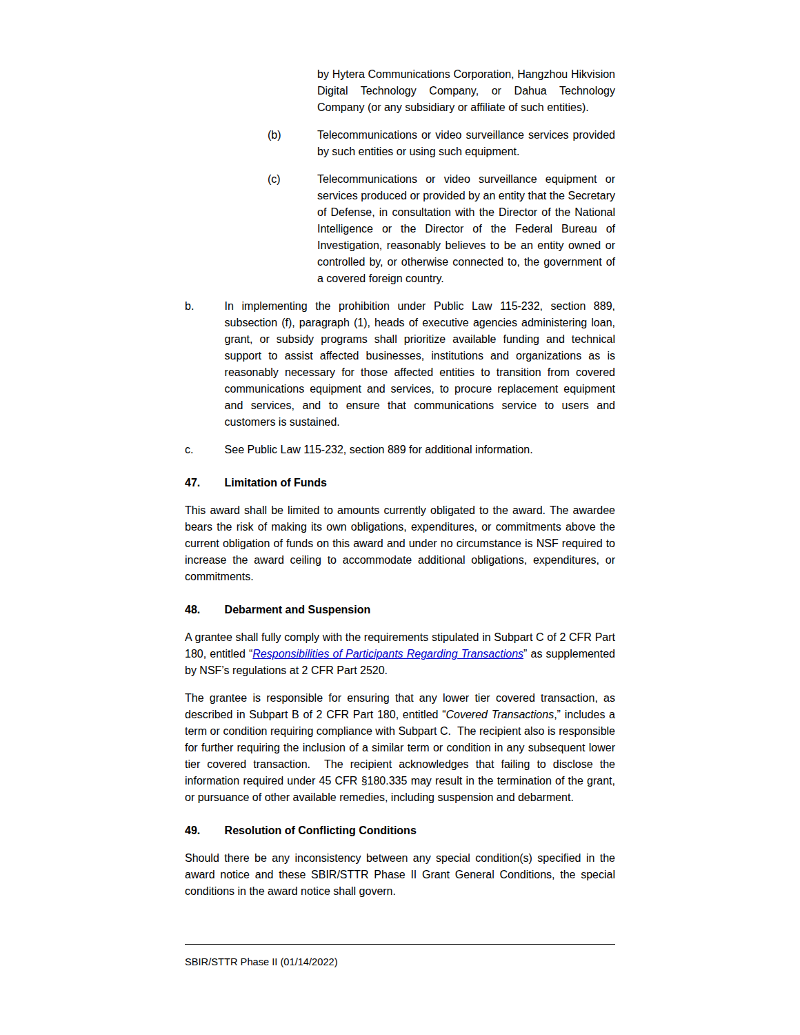by Hytera Communications Corporation, Hangzhou Hikvision Digital Technology Company, or Dahua Technology Company (or any subsidiary or affiliate of such entities).
(b)
Telecommunications or video surveillance services provided by such entities or using such equipment.
(c)
Telecommunications or video surveillance equipment or services produced or provided by an entity that the Secretary of Defense, in consultation with the Director of the National Intelligence or the Director of the Federal Bureau of Investigation, reasonably believes to be an entity owned or controlled by, or otherwise connected to, the government of a covered foreign country.
b.
In implementing the prohibition under Public Law 115-232, section 889, subsection (f), paragraph (1), heads of executive agencies administering loan, grant, or subsidy programs shall prioritize available funding and technical support to assist affected businesses, institutions and organizations as is reasonably necessary for those affected entities to transition from covered communications equipment and services, to procure replacement equipment and services, and to ensure that communications service to users and customers is sustained.
c.
See Public Law 115-232, section 889 for additional information.
47.
Limitation of Funds
This award shall be limited to amounts currently obligated to the award. The awardee bears the risk of making its own obligations, expenditures, or commitments above the current obligation of funds on this award and under no circumstance is NSF required to increase the award ceiling to accommodate additional obligations, expenditures, or commitments.
48.
Debarment and Suspension
A grantee shall fully comply with the requirements stipulated in Subpart C of 2 CFR Part 180, entitled “Responsibilities of Participants Regarding Transactions” as supplemented by NSF’s regulations at 2 CFR Part 2520.
The grantee is responsible for ensuring that any lower tier covered transaction, as described in Subpart B of 2 CFR Part 180, entitled “Covered Transactions,” includes a term or condition requiring compliance with Subpart C. The recipient also is responsible for further requiring the inclusion of a similar term or condition in any subsequent lower tier covered transaction. The recipient acknowledges that failing to disclose the information required under 45 CFR §180.335 may result in the termination of the grant, or pursuance of other available remedies, including suspension and debarment.
49.
Resolution of Conflicting Conditions
Should there be any inconsistency between any special condition(s) specified in the award notice and these SBIR/STTR Phase II Grant General Conditions, the special conditions in the award notice shall govern.
SBIR/STTR Phase II (01/14/2022)